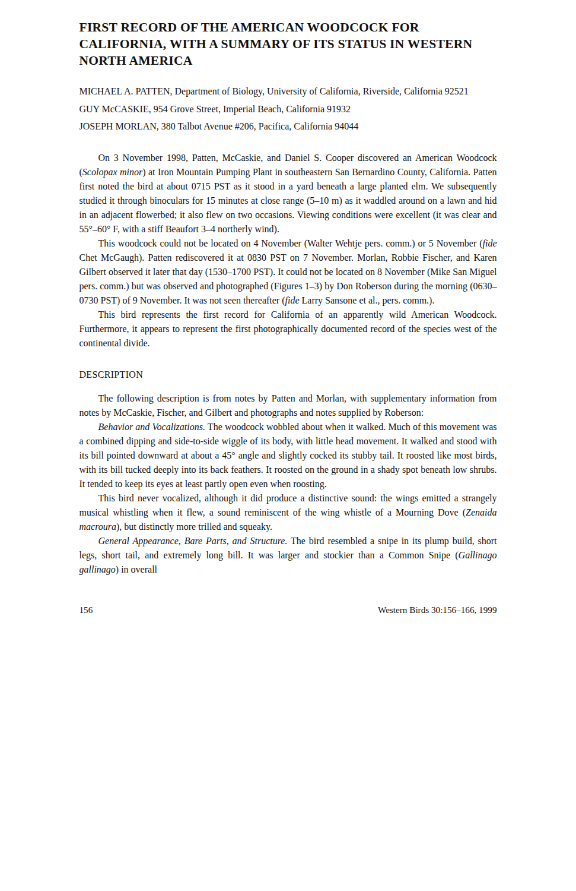First Record of the American Woodcock for California, with a Summary of Its Status in Western North America
MICHAEL A. PATTEN, Department of Biology, University of California, Riverside, California 92521
GUY McCASKIE, 954 Grove Street, Imperial Beach, California 91932
JOSEPH MORLAN, 380 Talbot Avenue #206, Pacifica, California 94044
On 3 November 1998, Patten, McCaskie, and Daniel S. Cooper discovered an American Woodcock (Scolopax minor) at Iron Mountain Pumping Plant in southeastern San Bernardino County, California. Patten first noted the bird at about 0715 PST as it stood in a yard beneath a large planted elm. We subsequently studied it through binoculars for 15 minutes at close range (5–10 m) as it waddled around on a lawn and hid in an adjacent flowerbed; it also flew on two occasions. Viewing conditions were excellent (it was clear and 55°–60° F, with a stiff Beaufort 3–4 northerly wind).
This woodcock could not be located on 4 November (Walter Wehtje pers. comm.) or 5 November (fide Chet McGaugh). Patten rediscovered it at 0830 PST on 7 November. Morlan, Robbie Fischer, and Karen Gilbert observed it later that day (1530–1700 PST). It could not be located on 8 November (Mike San Miguel pers. comm.) but was observed and photographed (Figures 1–3) by Don Roberson during the morning (0630–0730 PST) of 9 November. It was not seen thereafter (fide Larry Sansone et al., pers. comm.).
This bird represents the first record for California of an apparently wild American Woodcock. Furthermore, it appears to represent the first photographically documented record of the species west of the continental divide.
Description
The following description is from notes by Patten and Morlan, with supplementary information from notes by McCaskie, Fischer, and Gilbert and photographs and notes supplied by Roberson:
Behavior and Vocalizations. The woodcock wobbled about when it walked. Much of this movement was a combined dipping and side-to-side wiggle of its body, with little head movement. It walked and stood with its bill pointed downward at about a 45° angle and slightly cocked its stubby tail. It roosted like most birds, with its bill tucked deeply into its back feathers. It roosted on the ground in a shady spot beneath low shrubs. It tended to keep its eyes at least partly open even when roosting.
This bird never vocalized, although it did produce a distinctive sound: the wings emitted a strangely musical whistling when it flew, a sound reminiscent of the wing whistle of a Mourning Dove (Zenaida macroura), but distinctly more trilled and squeaky.
General Appearance, Bare Parts, and Structure. The bird resembled a snipe in its plump build, short legs, short tail, and extremely long bill. It was larger and stockier than a Common Snipe (Gallinago gallinago) in overall
156 Western Birds 30:156–166, 1999